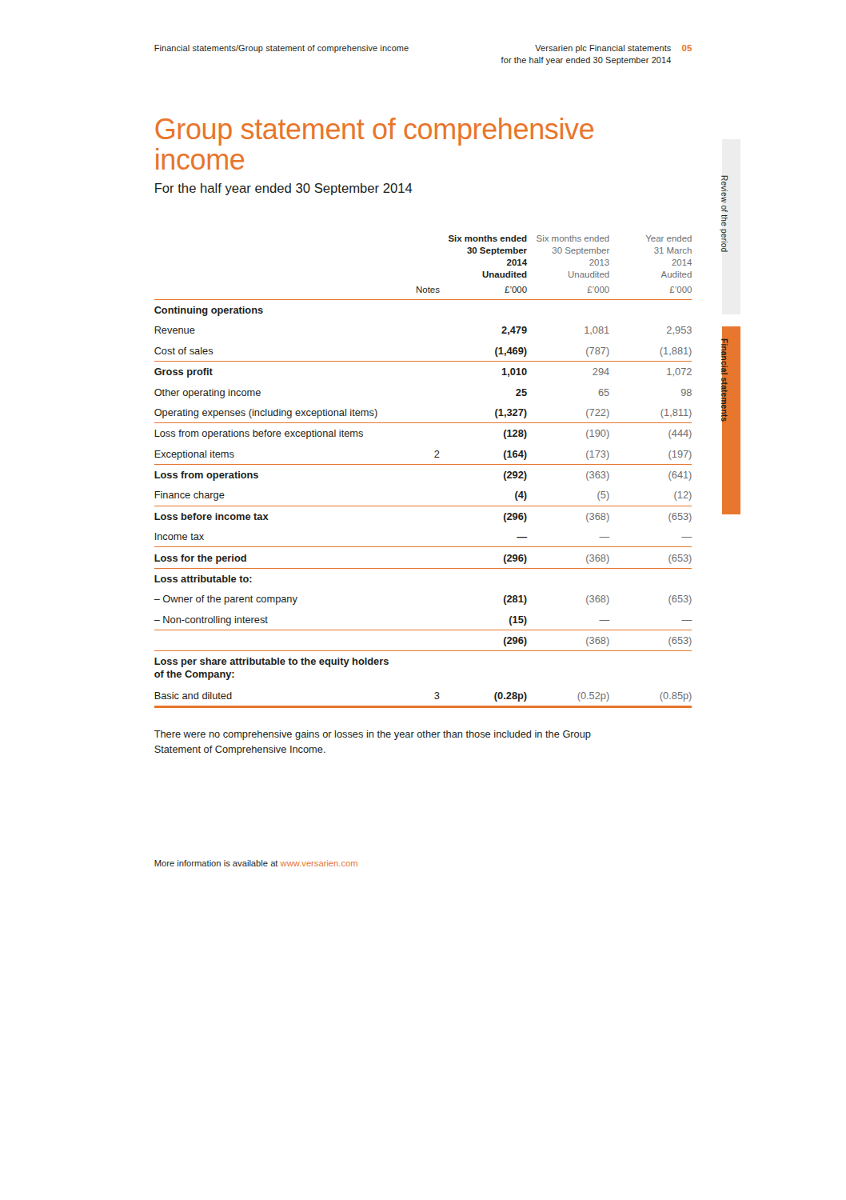Financial statements/Group statement of comprehensive income
Versarien plc Financial statements
for the half year ended 30 September 2014 05
Review of the period
Financial statements
Group statement of comprehensive income
For the half year ended 30 September 2014
| | | Six months ended 30 September 2014 Unaudited | Six months ended 30 September 2013 Unaudited | Year ended 31 March 2014 Audited |
| --- | --- | --- | --- | --- |
| | Notes | £’000 | £’000 | £’000 |
| Continuing operations | | | | |
| Revenue | | 2,479 | 1,081 | 2,953 |
| Cost of sales | | (1,469) | (787) | (1,881) |
| Gross profit | | 1,010 | 294 | 1,072 |
| Other operating income | | 25 | 65 | 98 |
| Operating expenses (including exceptional items) | | (1,327) | (722) | (1,811) |
| Loss from operations before exceptional items | | (128) | (190) | (444) |
| Exceptional items | 2 | (164) | (173) | (197) |
| Loss from operations | | (292) | (363) | (641) |
| Finance charge | | (4) | (5) | (12) |
| Loss before income tax | | (296) | (368) | (653) |
| Income tax | | — | — | — |
| Loss for the period | | (296) | (368) | (653) |
| Loss attributable to: | | | | |
| – Owner of the parent company | | (281) | (368) | (653) |
| – Non-controlling interest | | (15) | — | — |
| | | (296) | (368) | (653) |
| Loss per share attributable to the equity holders of the Company: | | | | |
| Basic and diluted | 3 | (0.28p) | (0.52p) | (0.85p) |
There were no comprehensive gains or losses in the year other than those included in the Group Statement of Comprehensive Income.
More information is available at www.versarien.com